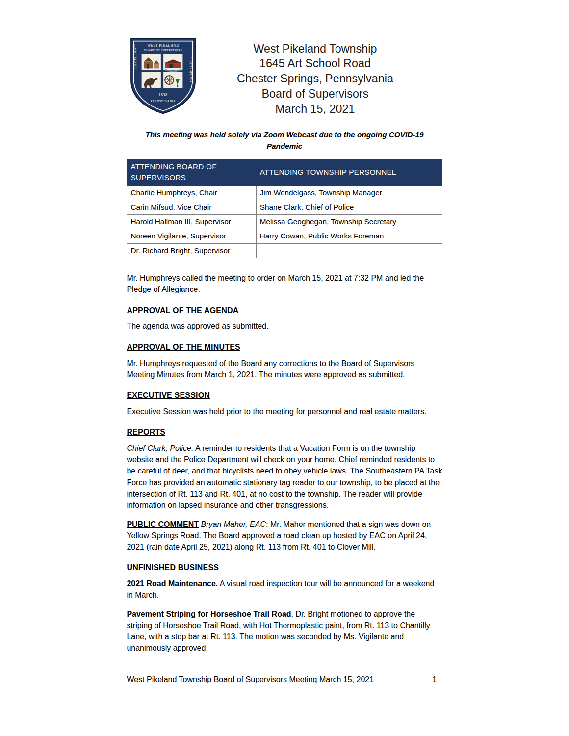WEST PIKELAND BOARD OF SUPERVISORS CHESTER COUNTY CHESTER SPRINGS 1838 PENNSYLVANIA
West Pikeland Township
1645 Art School Road
Chester Springs, Pennsylvania
Board of Supervisors
March 15, 2021
This meeting was held solely via Zoom Webcast due to the ongoing COVID-19 Pandemic
| ATTENDING BOARD OF SUPERVISORS | ATTENDING TOWNSHIP PERSONNEL |
| --- | --- |
| Charlie Humphreys, Chair | Jim Wendelgass, Township Manager |
| Carin Mifsud, Vice Chair | Shane Clark, Chief of Police |
| Harold Hallman III, Supervisor | Melissa Geoghegan, Township Secretary |
| Noreen Vigilante, Supervisor | Harry Cowan, Public Works Foreman |
| Dr. Richard Bright, Supervisor | |
Mr. Humphreys called the meeting to order on March 15, 2021 at 7:32 PM and led the Pledge of Allegiance.
APPROVAL OF THE AGENDA
The agenda was approved as submitted.
APPROVAL OF THE MINUTES
Mr. Humphreys requested of the Board any corrections to the Board of Supervisors Meeting Minutes from March 1, 2021. The minutes were approved as submitted.
EXECUTIVE SESSION
Executive Session was held prior to the meeting for personnel and real estate matters.
REPORTS
Chief Clark, Police: A reminder to residents that a Vacation Form is on the township website and the Police Department will check on your home. Chief reminded residents to be careful of deer, and that bicyclists need to obey vehicle laws. The Southeastern PA Task Force has provided an automatic stationary tag reader to our township, to be placed at the intersection of Rt. 113 and Rt. 401, at no cost to the township. The reader will provide information on lapsed insurance and other transgressions.
PUBLIC COMMENT Bryan Maher, EAC: Mr. Maher mentioned that a sign was down on Yellow Springs Road. The Board approved a road clean up hosted by EAC on April 24, 2021 (rain date April 25, 2021) along Rt. 113 from Rt. 401 to Clover Mill.
UNFINISHED BUSINESS
2021 Road Maintenance. A visual road inspection tour will be announced for a weekend in March.
Pavement Striping for Horseshoe Trail Road. Dr. Bright motioned to approve the striping of Horseshoe Trail Road, with Hot Thermoplastic paint, from Rt. 113 to Chantilly Lane, with a stop bar at Rt. 113. The motion was seconded by Ms. Vigilante and unanimously approved.
West Pikeland Township Board of Supervisors Meeting March 15, 2021 1